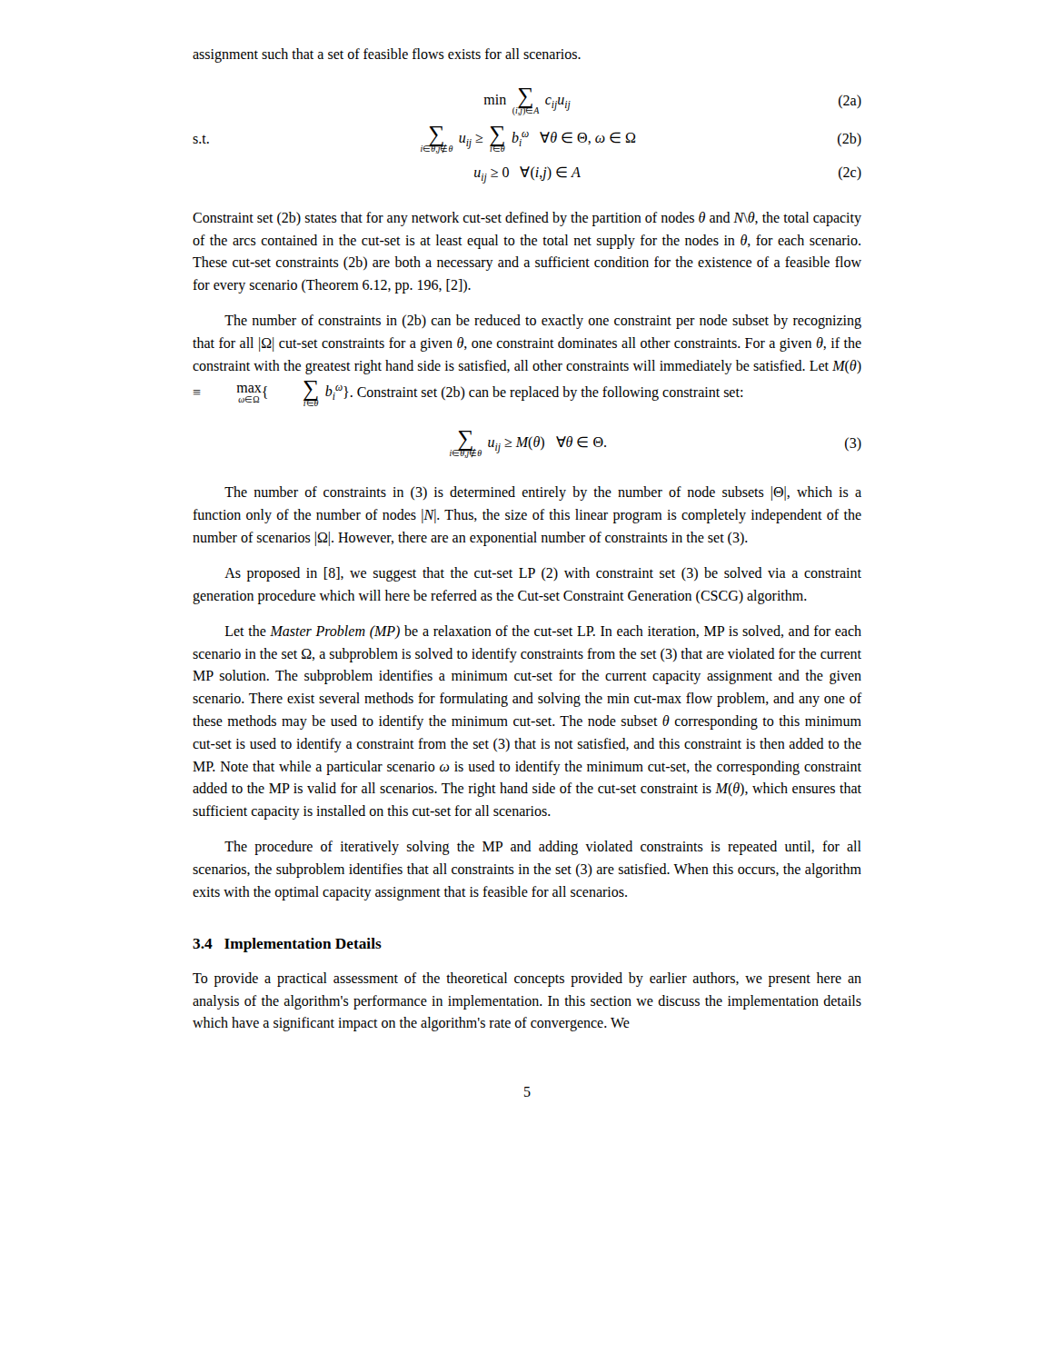assignment such that a set of feasible flows exists for all scenarios.
| | min ∑ ( i , j )∈ A c ij u ij | (2a) |
| s.t. | ∑ i ∈ θ , j ∉ θ u ij ≥ ∑ i ∈ θ b i ω ∀ θ ∈ Θ, ω ∈ Ω | (2b) |
| | u ij ≥ 0 ∀( i , j ) ∈ A | (2c) |
Constraint set (2b) states that for any network cut-set defined by the partition of nodes θ and N\θ, the total capacity of the arcs contained in the cut-set is at least equal to the total net supply for the nodes in θ, for each scenario. These cut-set constraints (2b) are both a necessary and a sufficient condition for the existence of a feasible flow for every scenario (Theorem 6.12, pp. 196, [2]).
The number of constraints in (2b) can be reduced to exactly one constraint per node subset by recognizing that for all |Ω| cut-set constraints for a given θ, one constraint dominates all other constraints. For a given θ, if the constraint with the greatest right hand side is satisfied, all other constraints will immediately be satisfied. Let M(θ) ≡ max ω∈Ω{∑i∈θ biω}. Constraint set (2b) can be replaced by the following constraint set:
| | ∑ i ∈ θ , j ∉ θ u ij ≥ M ( θ ) ∀ θ ∈ Θ. | (3) |
The number of constraints in (3) is determined entirely by the number of node subsets |Θ|, which is a function only of the number of nodes |N|. Thus, the size of this linear program is completely independent of the number of scenarios |Ω|. However, there are an exponential number of constraints in the set (3).
As proposed in [8], we suggest that the cut-set LP (2) with constraint set (3) be solved via a constraint generation procedure which will here be referred as the Cut-set Constraint Generation (CSCG) algorithm.
Let the Master Problem (MP) be a relaxation of the cut-set LP. In each iteration, MP is solved, and for each scenario in the set Ω, a subproblem is solved to identify constraints from the set (3) that are violated for the current MP solution. The subproblem identifies a minimum cut-set for the current capacity assignment and the given scenario. There exist several methods for formulating and solving the min cut-max flow problem, and any one of these methods may be used to identify the minimum cut-set. The node subset θ corresponding to this minimum cut-set is used to identify a constraint from the set (3) that is not satisfied, and this constraint is then added to the MP. Note that while a particular scenario ω is used to identify the minimum cut-set, the corresponding constraint added to the MP is valid for all scenarios. The right hand side of the cut-set constraint is M(θ), which ensures that sufficient capacity is installed on this cut-set for all scenarios.
The procedure of iteratively solving the MP and adding violated constraints is repeated until, for all scenarios, the subproblem identifies that all constraints in the set (3) are satisfied. When this occurs, the algorithm exits with the optimal capacity assignment that is feasible for all scenarios.
3.4 Implementation Details
To provide a practical assessment of the theoretical concepts provided by earlier authors, we present here an analysis of the algorithm's performance in implementation. In this section we discuss the implementation details which have a significant impact on the algorithm's rate of convergence. We
5